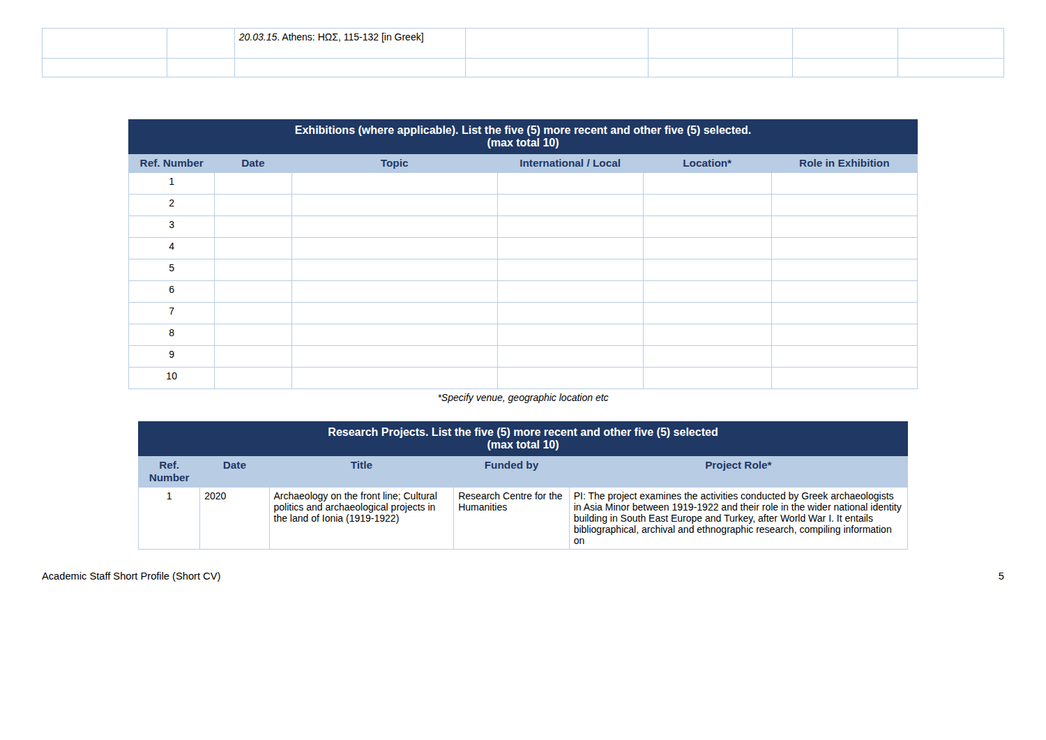| | | 20.03.15 . Athens: ΗΩΣ, 115-132 [in Greek] | | | | |
| Exhibitions (where applicable). List the five (5) more recent and other five (5) selected. (max total 10) |
| Ref. Number | Date | Topic | International / Local | Location* | Role in Exhibition |
| 1 | | | | | |
| 2 | | | | | |
| 3 | | | | | |
| 4 | | | | | |
| 5 | | | | | |
| 6 | | | | | |
| 7 | | | | | |
| 8 | | | | | |
| 9 | | | | | |
| 10 | | | | | |
*Specify venue, geographic location etc
| Research Projects. List the five (5) more recent and other five (5) selected (max total 10) |
| Ref. Number | Date | Title | Funded by | Project Role* |
| 1 | 2020 | Archaeology on the front line; Cultural politics and archaeological projects in the land of Ionia (1919-1922) | Research Centre for the Humanities | PI: The project examines the activities conducted by Greek archaeologists in Asia Minor between 1919-1922 and their role in the wider national identity building in South East Europe and Turkey, after World War I. It entails bibliographical, archival and ethnographic research, compiling information on |
Academic Staff Short Profile (Short CV) 5